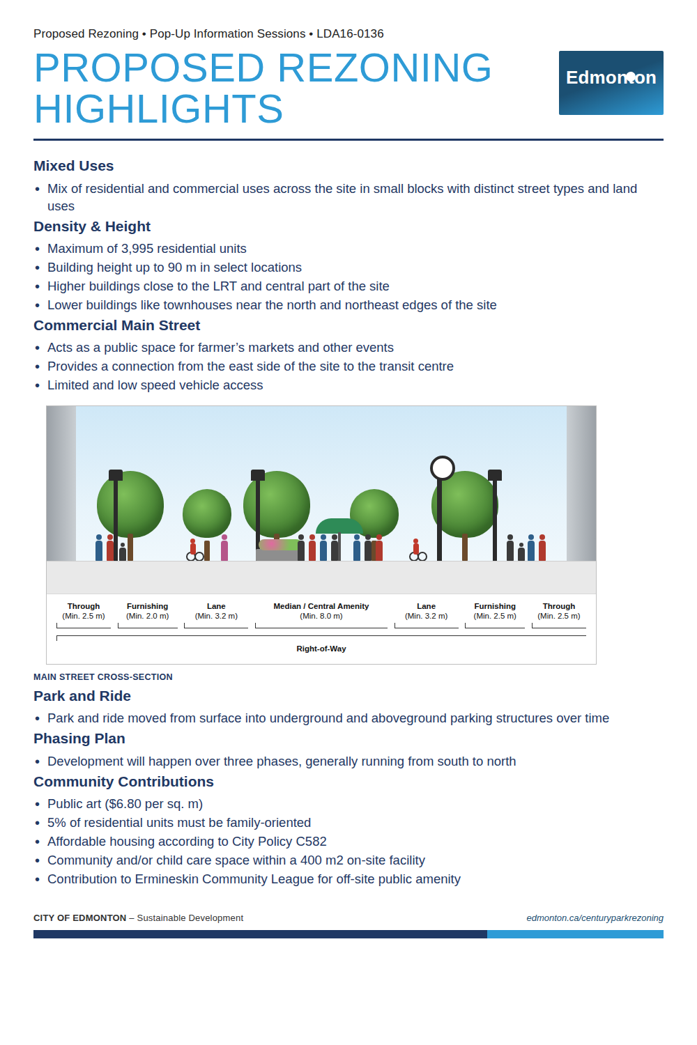Proposed Rezoning • Pop-Up Information Sessions • LDA16-0136
PROPOSED REZONING
HIGHLIGHTS
Edmonton
Mixed Uses
Mix of residential and commercial uses across the site in small blocks with distinct street types and land uses
Density & Height
Maximum of 3,995 residential units
Building height up to 90 m in select locations
Higher buildings close to the LRT and central part of the site
Lower buildings like townhouses near the north and northeast edges of the site
Commercial Main Street
Acts as a public space for farmer’s markets and other events
Provides a connection from the east side of the site to the transit centre
Limited and low speed vehicle access
Through(Min. 2.5 m)
Furnishing(Min. 2.0 m)
Lane(Min. 3.2 m)
Median / Central Amenity(Min. 8.0 m)
Lane(Min. 3.2 m)
Furnishing(Min. 2.5 m)
Through(Min. 2.5 m)
Right-of-Way
MAIN STREET CROSS-SECTION
Park and Ride
Park and ride moved from surface into underground and aboveground parking structures over time
Phasing Plan
Development will happen over three phases, generally running from south to north
Community Contributions
Public art ($6.80 per sq. m)
5% of residential units must be family-oriented
Affordable housing according to City Policy C582
Community and/or child care space within a 400 m2 on-site facility
Contribution to Ermineskin Community League for off-site public amenity
CITY OF EDMONTON – Sustainable Development
edmonton.ca/centuryparkrezoning